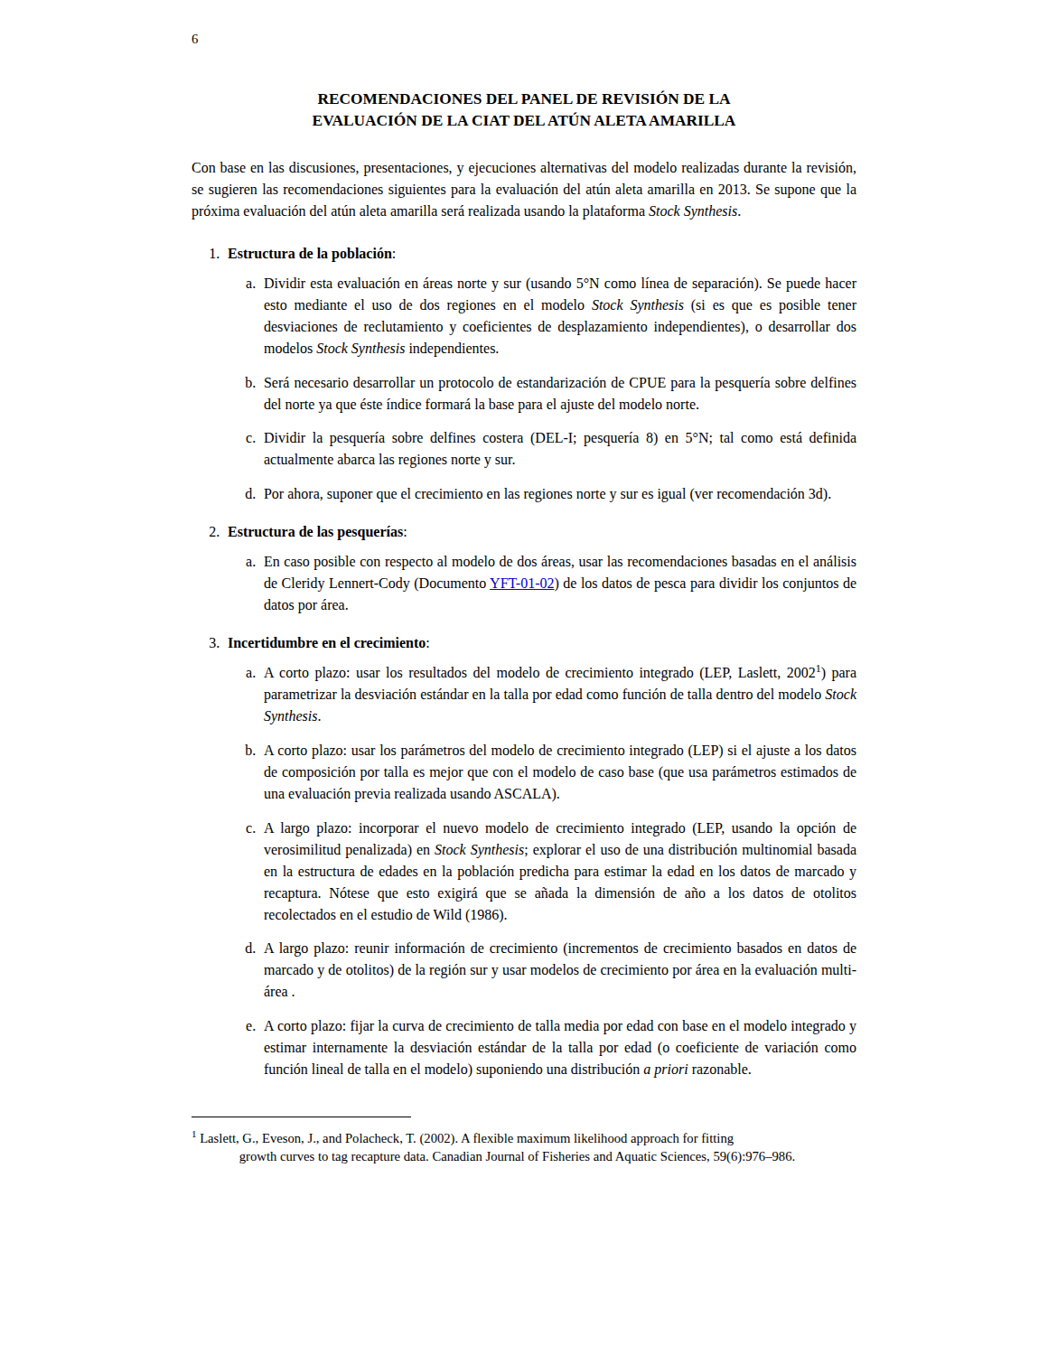6
RECOMENDACIONES DEL PANEL DE REVISIÓN DE LA
EVALUACIÓN DE LA CIAT DEL ATÚN ALETA AMARILLA
Con base en las discusiones, presentaciones, y ejecuciones alternativas del modelo realizadas durante la revisión, se sugieren las recomendaciones siguientes para la evaluación del atún aleta amarilla en 2013. Se supone que la próxima evaluación del atún aleta amarilla será realizada usando la plataforma Stock Synthesis.
Estructura de la población:
Dividir esta evaluación en áreas norte y sur (usando 5°N como línea de separación). Se puede hacer esto mediante el uso de dos regiones en el modelo Stock Synthesis (si es que es posible tener desviaciones de reclutamiento y coeficientes de desplazamiento independientes), o desarrollar dos modelos Stock Synthesis independientes.
Será necesario desarrollar un protocolo de estandarización de CPUE para la pesquería sobre delfines del norte ya que éste índice formará la base para el ajuste del modelo norte.
Dividir la pesquería sobre delfines costera (DEL-I; pesquería 8) en 5°N; tal como está definida actualmente abarca las regiones norte y sur.
Por ahora, suponer que el crecimiento en las regiones norte y sur es igual (ver recomendación 3d).
Estructura de las pesquerías:
En caso posible con respecto al modelo de dos áreas, usar las recomendaciones basadas en el análisis de Cleridy Lennert-Cody (Documento YFT-01-02) de los datos de pesca para dividir los conjuntos de datos por área.
Incertidumbre en el crecimiento:
A corto plazo: usar los resultados del modelo de crecimiento integrado (LEP, Laslett, 20021) para parametrizar la desviación estándar en la talla por edad como función de talla dentro del modelo Stock Synthesis.
A corto plazo: usar los parámetros del modelo de crecimiento integrado (LEP) si el ajuste a los datos de composición por talla es mejor que con el modelo de caso base (que usa parámetros estimados de una evaluación previa realizada usando ASCALA).
A largo plazo: incorporar el nuevo modelo de crecimiento integrado (LEP, usando la opción de verosimilitud penalizada) en Stock Synthesis; explorar el uso de una distribución multinomial basada en la estructura de edades en la población predicha para estimar la edad en los datos de marcado y recaptura. Nótese que esto exigirá que se añada la dimensión de año a los datos de otolitos recolectados en el estudio de Wild (1986).
A largo plazo: reunir información de crecimiento (incrementos de crecimiento basados en datos de marcado y de otolitos) de la región sur y usar modelos de crecimiento por área en la evaluación multi-área .
A corto plazo: fijar la curva de crecimiento de talla media por edad con base en el modelo integrado y estimar internamente la desviación estándar de la talla por edad (o coeficiente de variación como función lineal de talla en el modelo) suponiendo una distribución a priori razonable.
1 Laslett, G., Eveson, J., and Polacheck, T. (2002). A flexible maximum likelihood approach for fitting growth curves to tag recapture data. Canadian Journal of Fisheries and Aquatic Sciences, 59(6):976–986.